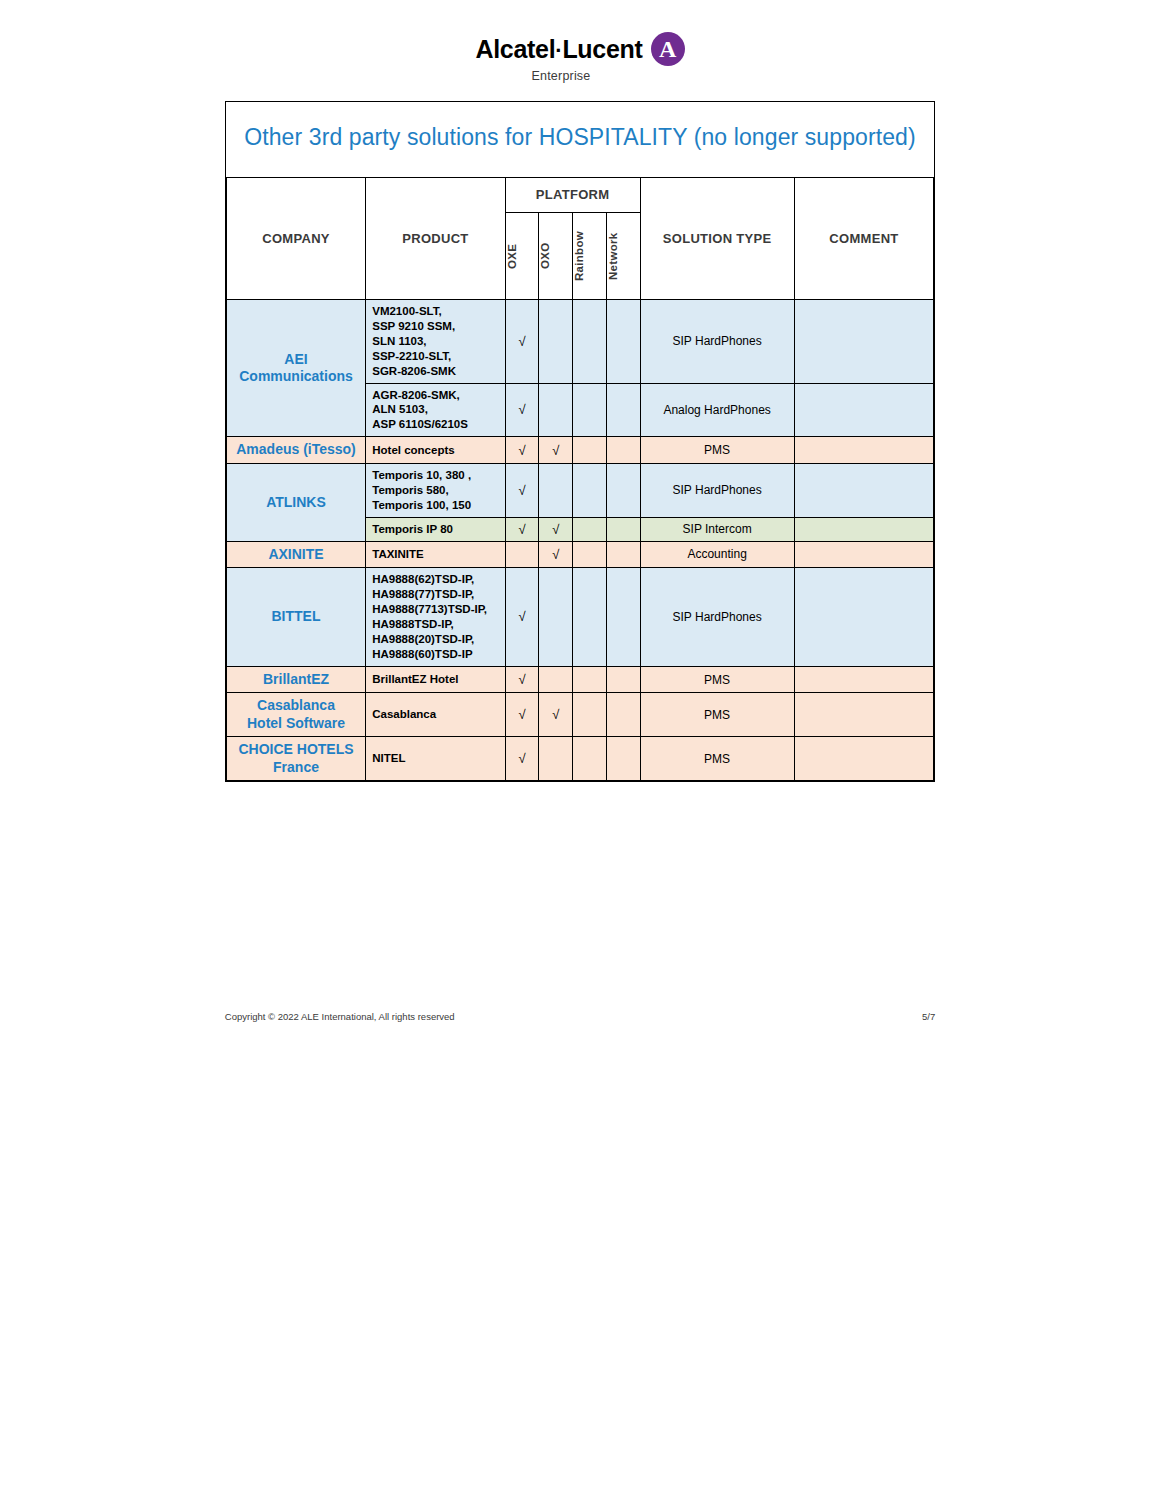Alcatel·LucentA
Enterprise
Other 3rd party solutions for HOSPITALITY (no longer supported)
| COMPANY | PRODUCT | PLATFORM | SOLUTION TYPE | COMMENT |
| --- | --- | --- | --- | --- |
| OXE | OXO | Rainbow | Network |
| AEI Communications | VM2100-SLT, SSP 9210 SSM, SLN 1103, SSP-2210-SLT, SGR-8206-SMK | √ | | | | SIP HardPhones | |
| AGR-8206-SMK, ALN 5103, ASP 6110S/6210S | √ | | | | Analog HardPhones | |
| Amadeus (iTesso) | Hotel concepts | √ | √ | | | PMS | |
| ATLINKS | Temporis 10, 380 , Temporis 580, Temporis 100, 150 | √ | | | | SIP HardPhones | |
| Temporis IP 80 | √ | √ | | | SIP Intercom | |
| AXINITE | TAXINITE | | √ | | | Accounting | |
| BITTEL | HA9888(62)TSD-IP, HA9888(77)TSD-IP, HA9888(7713)TSD-IP, HA9888TSD-IP, HA9888(20)TSD-IP, HA9888(60)TSD-IP | √ | | | | SIP HardPhones | |
| BrillantEZ | BrillantEZ Hotel | √ | | | | PMS | |
| Casablanca Hotel Software | Casablanca | √ | √ | | | PMS | |
| CHOICE HOTELS France | NITEL | √ | | | | PMS | |
Copyright © 2022 ALE International, All rights reserved 5/7